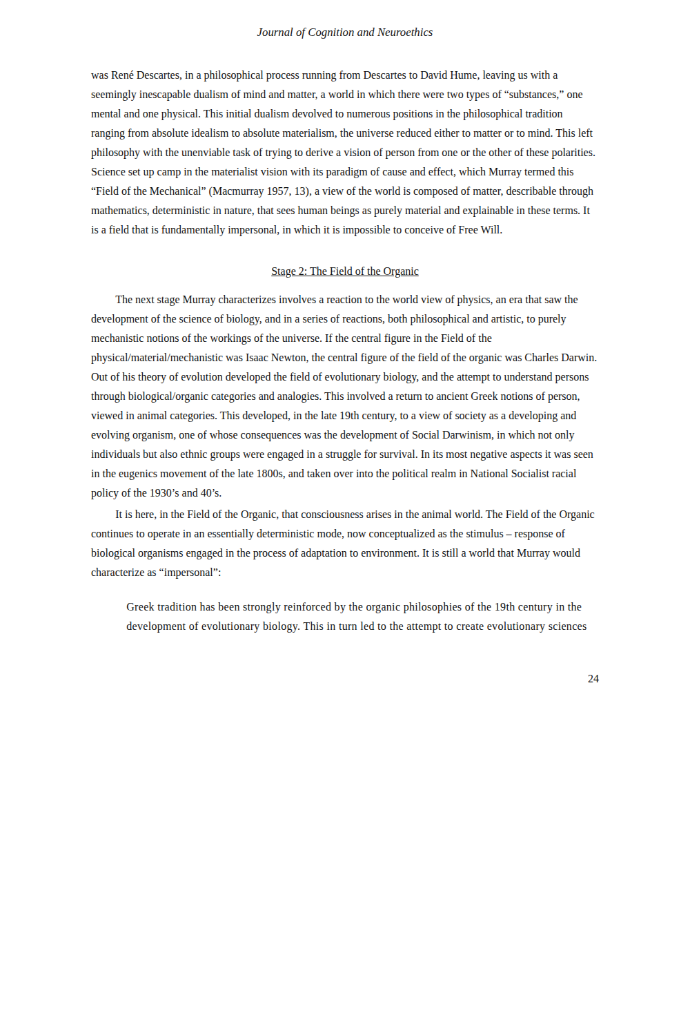Journal of Cognition and Neuroethics
was René Descartes, in a philosophical process running from Descartes to David Hume, leaving us with a seemingly inescapable dualism of mind and matter, a world in which there were two types of “substances,” one mental and one physical. This initial dualism devolved to numerous positions in the philosophical tradition ranging from absolute idealism to absolute materialism, the universe reduced either to matter or to mind. This left philosophy with the unenviable task of trying to derive a vision of person from one or the other of these polarities. Science set up camp in the materialist vision with its paradigm of cause and effect, which Murray termed this “Field of the Mechanical” (Macmurray 1957, 13), a view of the world is composed of matter, describable through mathematics, deterministic in nature, that sees human beings as purely material and explainable in these terms. It is a field that is fundamentally impersonal, in which it is impossible to conceive of Free Will.
Stage 2: The Field of the Organic
The next stage Murray characterizes involves a reaction to the world view of physics, an era that saw the development of the science of biology, and in a series of reactions, both philosophical and artistic, to purely mechanistic notions of the workings of the universe. If the central figure in the Field of the physical/material/mechanistic was Isaac Newton, the central figure of the field of the organic was Charles Darwin. Out of his theory of evolution developed the field of evolutionary biology, and the attempt to understand persons through biological/organic categories and analogies. This involved a return to ancient Greek notions of person, viewed in animal categories. This developed, in the late 19th century, to a view of society as a developing and evolving organism, one of whose consequences was the development of Social Darwinism, in which not only individuals but also ethnic groups were engaged in a struggle for survival. In its most negative aspects it was seen in the eugenics movement of the late 1800s, and taken over into the political realm in National Socialist racial policy of the 1930’s and 40’s.
It is here, in the Field of the Organic, that consciousness arises in the animal world. The Field of the Organic continues to operate in an essentially deterministic mode, now conceptualized as the stimulus – response of biological organisms engaged in the process of adaptation to environment. It is still a world that Murray would characterize as “impersonal”:
Greek tradition has been strongly reinforced by the organic philosophies of the 19th century in the development of evolutionary biology. This in turn led to the attempt to create evolutionary sciences
24